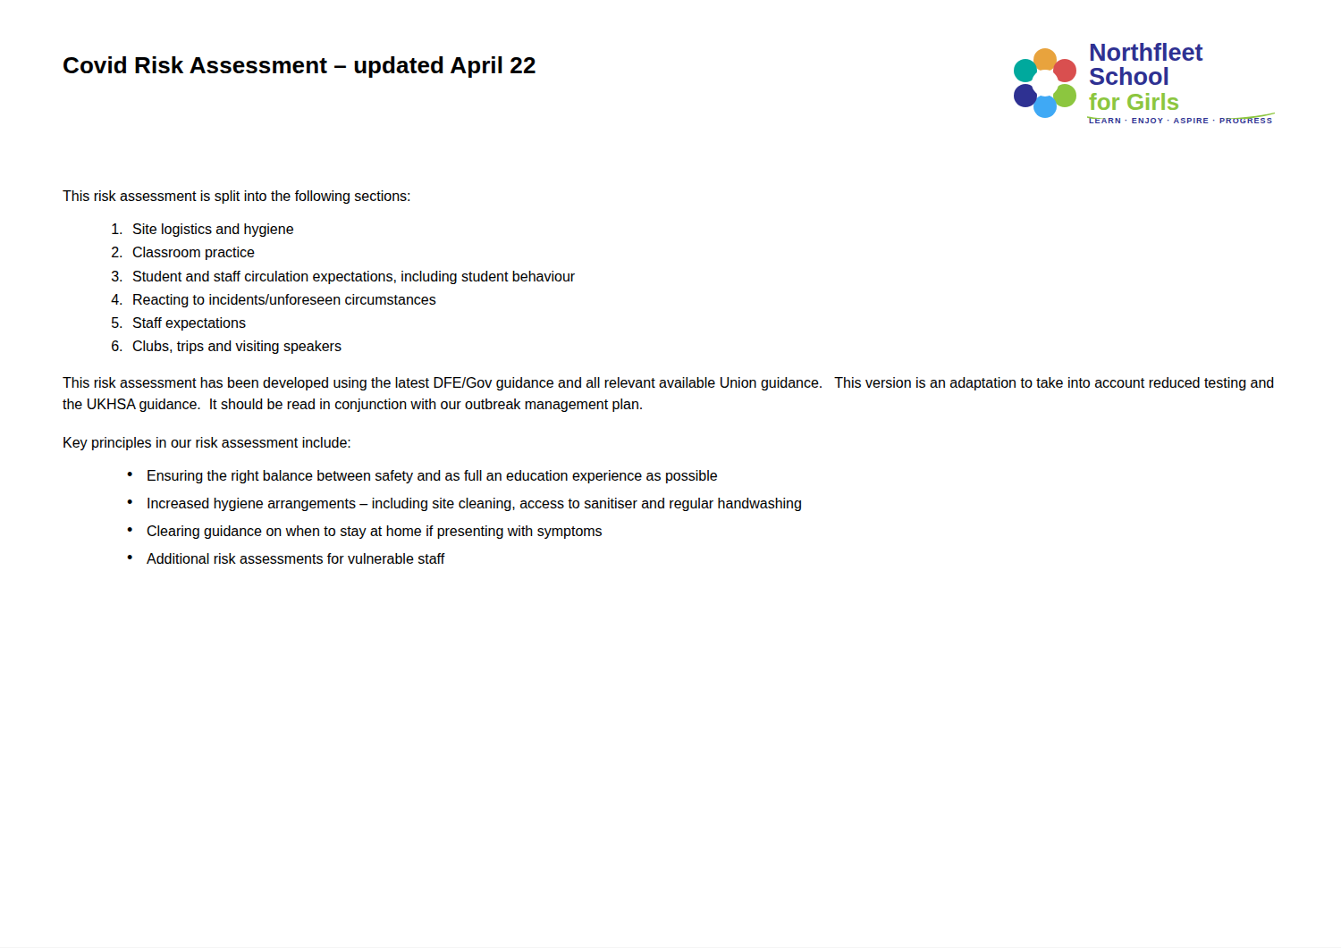Covid Risk Assessment – updated April 22
Northfleet School for Girls LEARN · ENJOY · ASPIRE · PROGRESS
This risk assessment is split into the following sections:
Site logistics and hygiene
Classroom practice
Student and staff circulation expectations, including student behaviour
Reacting to incidents/unforeseen circumstances
Staff expectations
Clubs, trips and visiting speakers
This risk assessment has been developed using the latest DFE/Gov guidance and all relevant available Union guidance. This version is an adaptation to take into account reduced testing and the UKHSA guidance. It should be read in conjunction with our outbreak management plan.
Key principles in our risk assessment include:
Ensuring the right balance between safety and as full an education experience as possible
Increased hygiene arrangements – including site cleaning, access to sanitiser and regular handwashing
Clearing guidance on when to stay at home if presenting with symptoms
Additional risk assessments for vulnerable staff